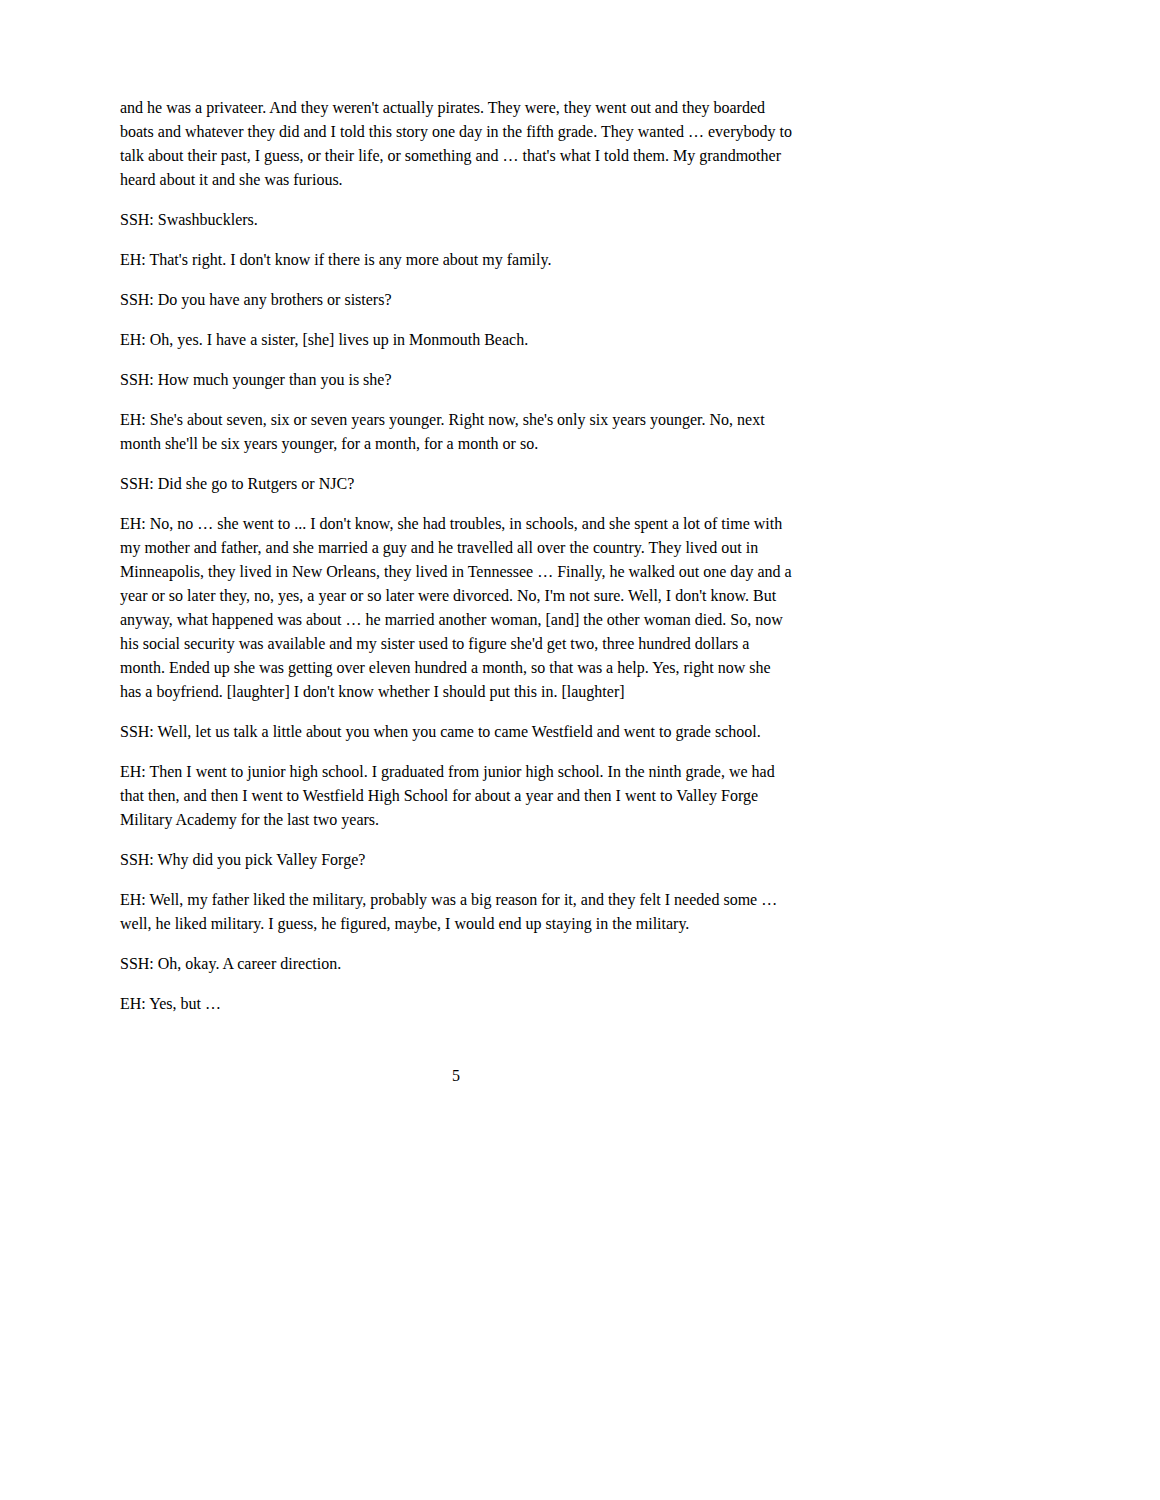and he was a privateer. And they weren't actually pirates. They were, they went out and they boarded boats and whatever they did and I told this story one day in the fifth grade. They wanted … everybody to talk about their past, I guess, or their life, or something and … that's what I told them. My grandmother heard about it and she was furious.
SSH: Swashbucklers.
EH: That's right. I don't know if there is any more about my family.
SSH: Do you have any brothers or sisters?
EH: Oh, yes. I have a sister, [she] lives up in Monmouth Beach.
SSH: How much younger than you is she?
EH: She's about seven, six or seven years younger. Right now, she's only six years younger. No, next month she'll be six years younger, for a month, for a month or so.
SSH: Did she go to Rutgers or NJC?
EH: No, no … she went to ... I don't know, she had troubles, in schools, and she spent a lot of time with my mother and father, and she married a guy and he travelled all over the country. They lived out in Minneapolis, they lived in New Orleans, they lived in Tennessee … Finally, he walked out one day and a year or so later they, no, yes, a year or so later were divorced. No, I'm not sure. Well, I don't know. But anyway, what happened was about … he married another woman, [and] the other woman died. So, now his social security was available and my sister used to figure she'd get two, three hundred dollars a month. Ended up she was getting over eleven hundred a month, so that was a help. Yes, right now she has a boyfriend. [laughter] I don't know whether I should put this in. [laughter]
SSH: Well, let us talk a little about you when you came to came Westfield and went to grade school.
EH: Then I went to junior high school. I graduated from junior high school. In the ninth grade, we had that then, and then I went to Westfield High School for about a year and then I went to Valley Forge Military Academy for the last two years.
SSH: Why did you pick Valley Forge?
EH: Well, my father liked the military, probably was a big reason for it, and they felt I needed some … well, he liked military. I guess, he figured, maybe, I would end up staying in the military.
SSH: Oh, okay. A career direction.
EH: Yes, but …
5